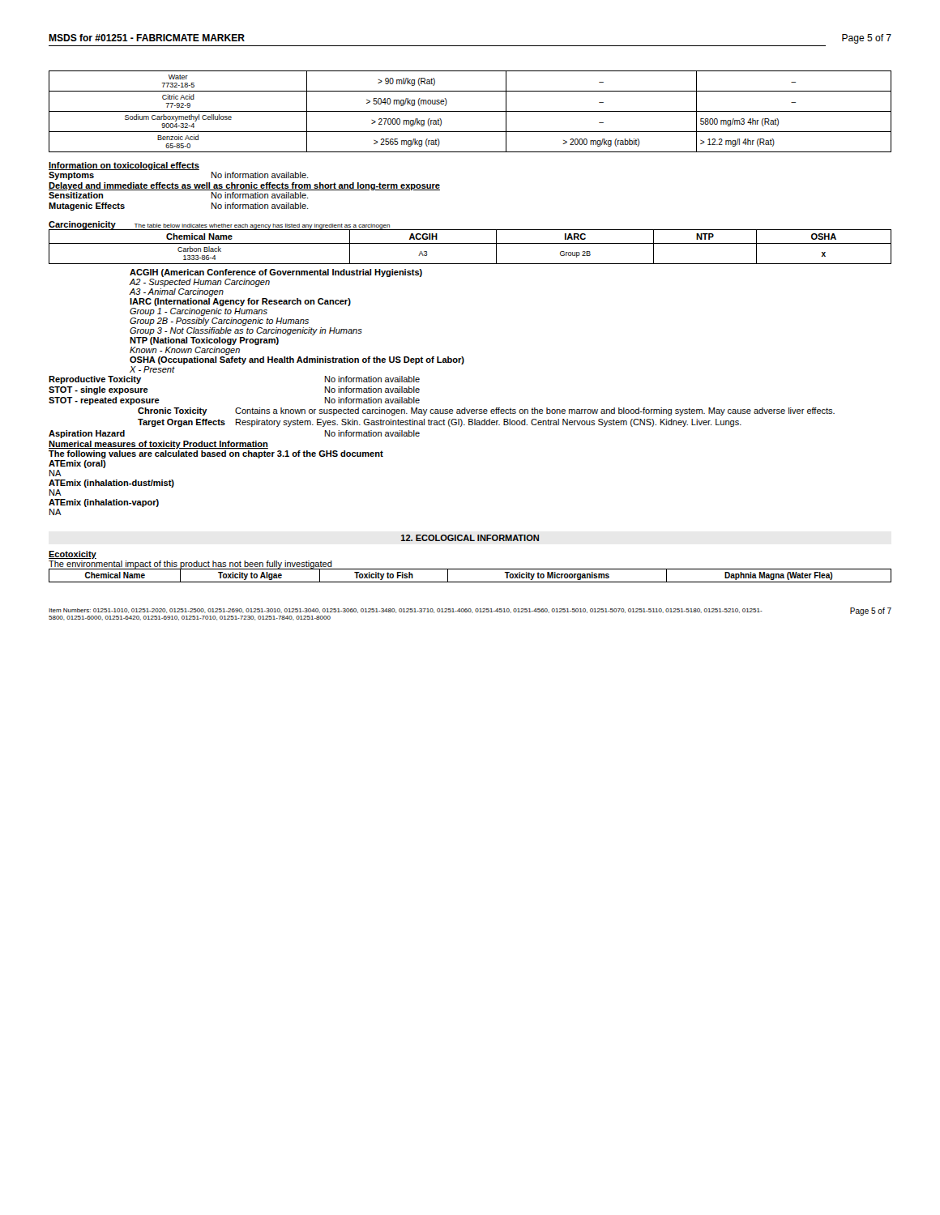MSDS for #01251 - FABRICMATE MARKER
Page 5 of 7
| Water 7732-18-5 | > 90 ml/kg (Rat) | – | – |
| Citric Acid 77-92-9 | > 5040 mg/kg (mouse) | – | – |
| Sodium Carboxymethyl Cellulose 9004-32-4 | > 27000 mg/kg (rat) | – | 5800 mg/m3 4hr (Rat) |
| Benzoic Acid 65-85-0 | > 2565 mg/kg (rat) | > 2000 mg/kg (rabbit) | > 12.2 mg/l 4hr (Rat) |
Information on toxicological effects
Symptoms
No information available.
Delayed and immediate effects as well as chronic effects from short and long-term exposure
Sensitization
No information available.
Mutagenic Effects
No information available.
Carcinogenicity The table below indicates whether each agency has listed any ingredient as a carcinogen
| Chemical Name | ACGIH | IARC | NTP | OSHA |
| --- | --- | --- | --- | --- |
| Carbon Black 1333-86-4 | A3 | Group 2B | | x |
ACGIH (American Conference of Governmental Industrial Hygienists)
A2 - Suspected Human Carcinogen
A3 - Animal Carcinogen
IARC (International Agency for Research on Cancer)
Group 1 - Carcinogenic to Humans
Group 2B - Possibly Carcinogenic to Humans
Group 3 - Not Classifiable as to Carcinogenicity in Humans
NTP (National Toxicology Program)
Known - Known Carcinogen
OSHA (Occupational Safety and Health Administration of the US Dept of Labor)
X - Present
Reproductive Toxicity
No information available
STOT - single exposure
No information available
STOT - repeated exposure
No information available
Chronic Toxicity
Contains a known or suspected carcinogen. May cause adverse effects on the bone marrow and blood-forming system. May cause adverse liver effects.
Target Organ Effects
Respiratory system. Eyes. Skin. Gastrointestinal tract (GI). Bladder. Blood. Central Nervous System (CNS). Kidney. Liver. Lungs.
Aspiration Hazard
No information available
Numerical measures of toxicity Product Information
The following values are calculated based on chapter 3.1 of the GHS document
ATEmix (oral)
NA
ATEmix (inhalation-dust/mist)
NA
ATEmix (inhalation-vapor)
NA
12. ECOLOGICAL INFORMATION
Ecotoxicity
The environmental impact of this product has not been fully investigated
| Chemical Name | Toxicity to Algae | Toxicity to Fish | Toxicity to Microorganisms | Daphnia Magna (Water Flea) |
| --- | --- | --- | --- | --- |
Item Numbers: 01251-1010, 01251-2020, 01251-2500, 01251-2690, 01251-3010, 01251-3040, 01251-3060, 01251-3480, 01251-3710, 01251-4060, 01251-4510, 01251-4560, 01251-5010, 01251-5070, 01251-5110, 01251-5180, 01251-5210, 01251-5800, 01251-6000, 01251-6420, 01251-6910, 01251-7010, 01251-7230, 01251-7840, 01251-8000
Page 5 of 7